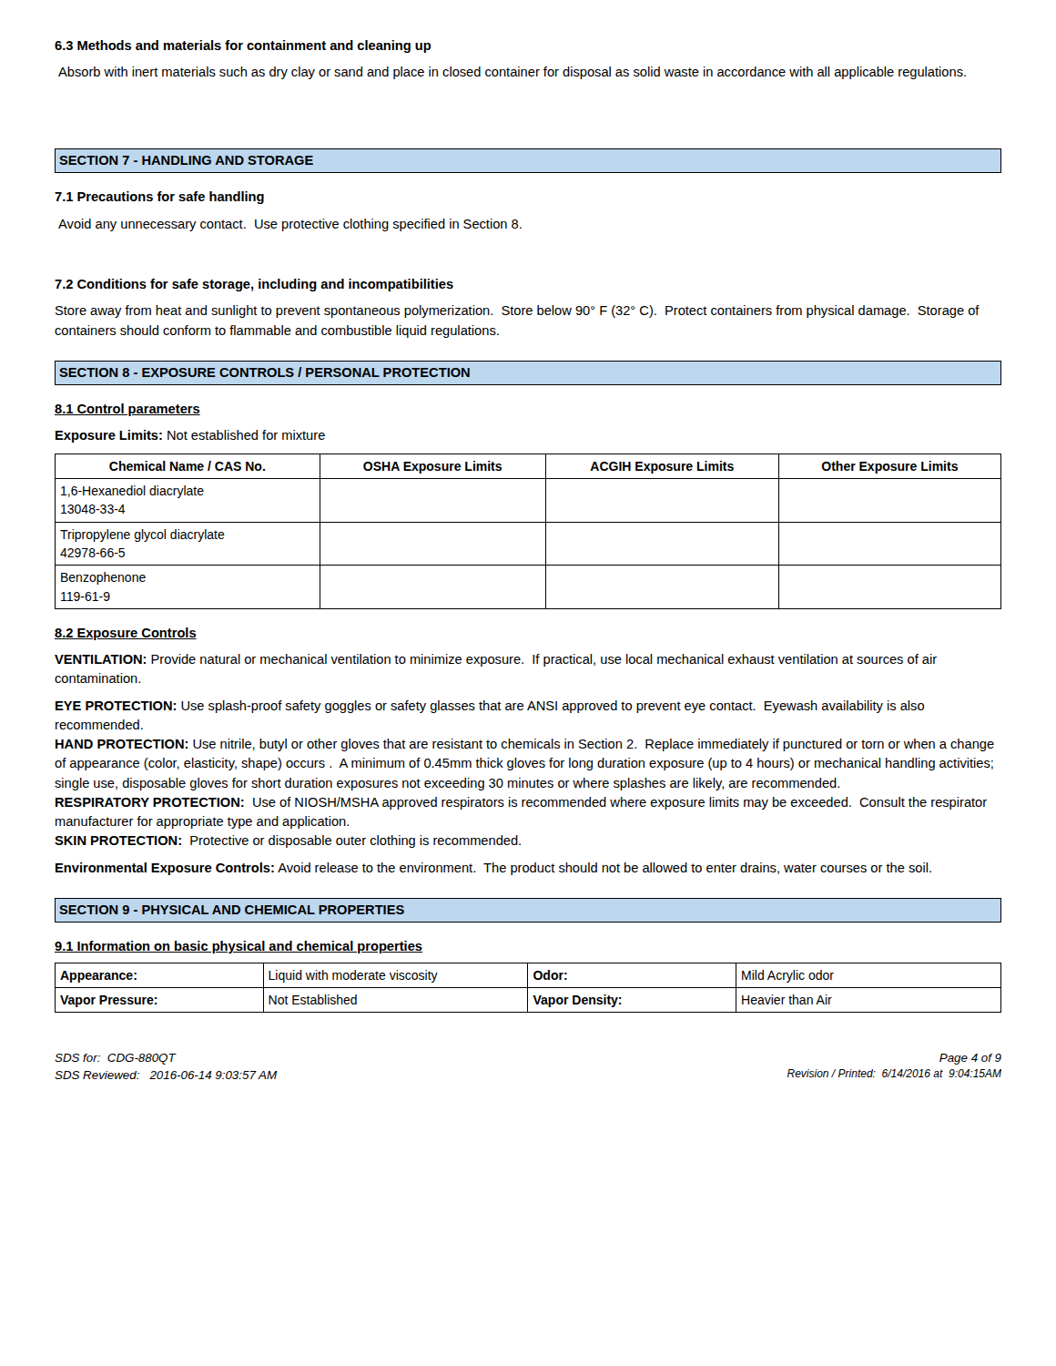6.3 Methods and materials for containment and cleaning up
Absorb with inert materials such as dry clay or sand and place in closed container for disposal as solid waste in accordance with all applicable regulations.
SECTION 7 - HANDLING AND STORAGE
7.1 Precautions for safe handling
Avoid any unnecessary contact. Use protective clothing specified in Section 8.
7.2 Conditions for safe storage, including and incompatibilities
Store away from heat and sunlight to prevent spontaneous polymerization. Store below 90° F (32° C). Protect containers from physical damage. Storage of containers should conform to flammable and combustible liquid regulations.
SECTION 8 - EXPOSURE CONTROLS / PERSONAL PROTECTION
8.1 Control parameters
Exposure Limits: Not established for mixture
| Chemical Name / CAS No. | OSHA Exposure Limits | ACGIH Exposure Limits | Other Exposure Limits |
| --- | --- | --- | --- |
| 1,6-Hexanediol diacrylate 13048-33-4 | | | |
| Tripropylene glycol diacrylate 42978-66-5 | | | |
| Benzophenone 119-61-9 | | | |
8.2 Exposure Controls
VENTILATION: Provide natural or mechanical ventilation to minimize exposure. If practical, use local mechanical exhaust ventilation at sources of air contamination.
EYE PROTECTION: Use splash-proof safety goggles or safety glasses that are ANSI approved to prevent eye contact. Eyewash availability is also recommended.
HAND PROTECTION: Use nitrile, butyl or other gloves that are resistant to chemicals in Section 2. Replace immediately if punctured or torn or when a change of appearance (color, elasticity, shape) occurs . A minimum of 0.45mm thick gloves for long duration exposure (up to 4 hours) or mechanical handling activities; single use, disposable gloves for short duration exposures not exceeding 30 minutes or where splashes are likely, are recommended.
RESPIRATORY PROTECTION: Use of NIOSH/MSHA approved respirators is recommended where exposure limits may be exceeded. Consult the respirator manufacturer for appropriate type and application.
SKIN PROTECTION: Protective or disposable outer clothing is recommended.
Environmental Exposure Controls: Avoid release to the environment. The product should not be allowed to enter drains, water courses or the soil.
SECTION 9 - PHYSICAL AND CHEMICAL PROPERTIES
9.1 Information on basic physical and chemical properties
| Appearance: | Liquid with moderate viscosity | Odor: | Mild Acrylic odor |
| Vapor Pressure: | Not Established | Vapor Density: | Heavier than Air |
SDS for: CDG-880QT
Page 4 of 9
SDS Reviewed: 2016-06-14 9:03:57 AM
Revision / Printed: 6/14/2016 at 9:04:15AM